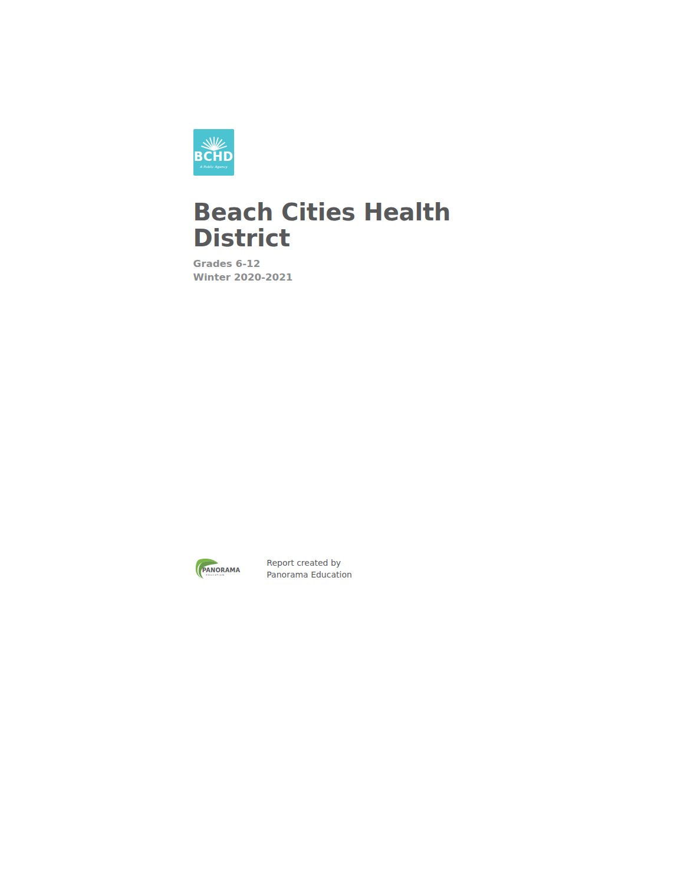BCHD
A Public Agency
Beach Cities Health District
Grades 6-12
Winter 2020-2021
PANORAMA EDUCATION
Report created by
Panorama Education